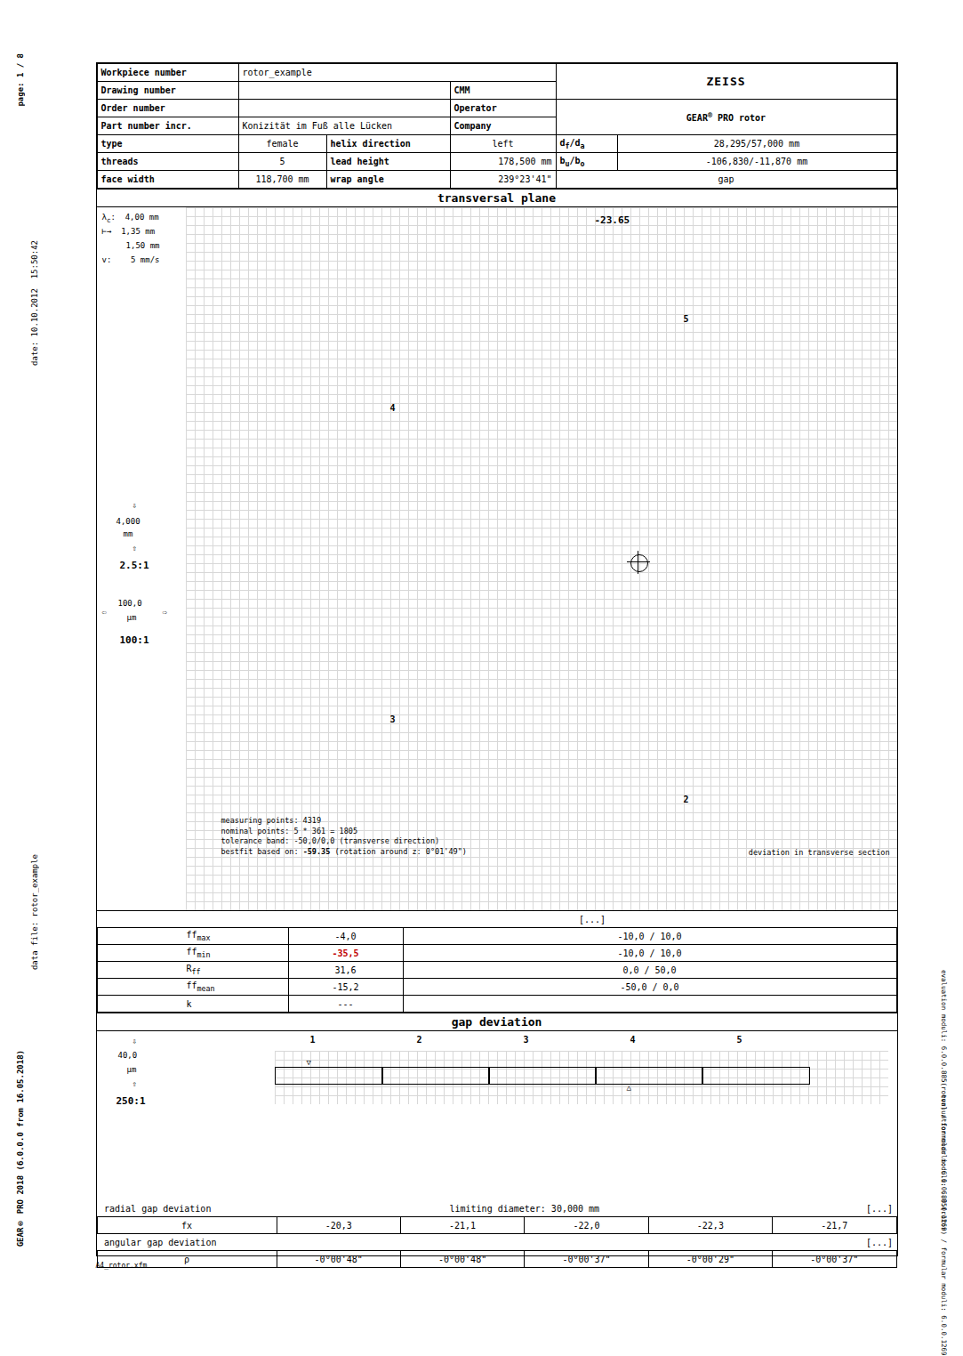page: 1 / 8
date: 10.10.2012 15:50:42
data file: rotor_example
GEAR® PRO 2018 (6.0.0.0 from 16.05.2018)
evaluation moduli: 6.0.0.885(rotor) / formular moduli: 6.0.0.1269
evaluation moduli: 6.0.0.885(rotor) / formular moduli: 6.0.0.1269
| Workpiece number | rotor_example | ZEISS |
| Drawing number | | CMM |
| Order number | | Operator | GEAR ® PRO rotor |
| Part number incr. | Konizität im Fuß alle Lücken | Company |
| type | female | helix direction | left | d f /d a | 28,295/57,000 mm |
| threads | 5 | lead height | 178,500 mm | b u /b o | -106,830/-11,870 mm |
| face width | 118,700 mm | wrap angle | 239°23'41" | gap |
transversal plane
λc: 4,00 mm
⊢→ 1,35 mm
1,50 mm
v: 5 mm/s
⇩
4,000
mm
⇧
2.5:1
⇦
100,0
µm
⇨
100:1
-23.65
5
4
1
3
2
measuring points: 4319
nominal points: 5 * 361 = 1805
tolerance band: -50,0/0,0 (transverse direction)
bestfit based on: -59.35 (rotation around z: 0°01'49")
deviation in transverse section
| | [...] |
| ff max | -4,0 | -10,0 / 10,0 |
| ff min | -35,5 | -10,0 / 10,0 |
| R ff | 31,6 | 0,0 / 50,0 |
| ff mean | -15,2 | -50,0 / 0,0 |
| k | --- | |
gap deviation
⇩
40,0
µm
⇧
250:1
1
2
3
4
5
▽
△
| radial gap deviation | limiting diameter: 30,000 mm | [...] |
| fx | -20,3 | -21,1 | -22,0 | -22,3 | -21,7 |
| angular gap deviation | | [...] |
| ρ | -0°00'48" | -0°00'48" | -0°00'37" | -0°00'29" | -0°00'37" |
A4_rotor.xfm